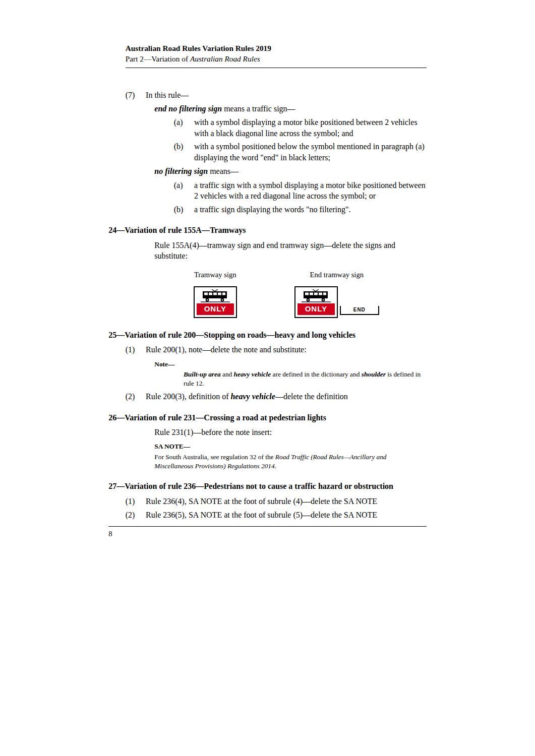Australian Road Rules Variation Rules 2019
Part 2—Variation of Australian Road Rules
(7)
In this rule—
end no filtering sign means a traffic sign—
(a)
with a symbol displaying a motor bike positioned between 2 vehicles with a black diagonal line across the symbol; and
(b)
with a symbol positioned below the symbol mentioned in paragraph (a) displaying the word "end" in black letters;
no filtering sign means—
(a)
a traffic sign with a symbol displaying a motor bike positioned between 2 vehicles with a red diagonal line across the symbol; or
(b)
a traffic sign displaying the words "no filtering".
24—Variation of rule 155A—Tramways
Rule 155A(4)—tramway sign and end tramway sign—delete the signs and substitute:
Tramway sign
ONLY
End tramway sign
ONLY
END
25—Variation of rule 200—Stopping on roads—heavy and long vehicles
(1)
Rule 200(1), note—delete the note and substitute:
Note—
Built-up area and heavy vehicle are defined in the dictionary and shoulder is defined in rule 12.
(2)
Rule 200(3), definition of heavy vehicle—delete the definition
26—Variation of rule 231—Crossing a road at pedestrian lights
Rule 231(1)—before the note insert:
SA NOTE—
For South Australia, see regulation 32 of the Road Traffic (Road Rules—Ancillary and Miscellaneous Provisions) Regulations 2014.
27—Variation of rule 236—Pedestrians not to cause a traffic hazard or obstruction
(1)
Rule 236(4), SA NOTE at the foot of subrule (4)—delete the SA NOTE
(2)
Rule 236(5), SA NOTE at the foot of subrule (5)—delete the SA NOTE
8